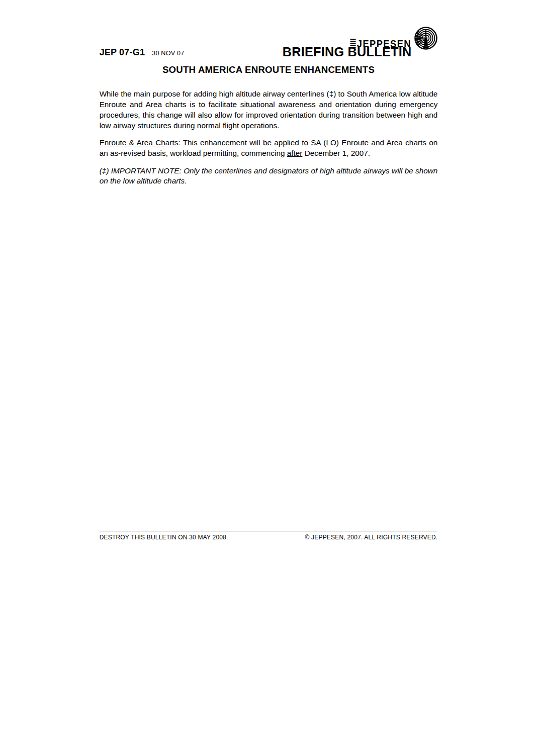JEPPESEN
JEP 07-G1 30 NOV 07
BRIEFING BULLETIN
SOUTH AMERICA ENROUTE ENHANCEMENTS
While the main purpose for adding high altitude airway centerlines (‡) to South America low altitude Enroute and Area charts is to facilitate situational awareness and orientation during emergency procedures, this change will also allow for improved orientation during transition between high and low airway structures during normal flight operations.
Enroute & Area Charts: This enhancement will be applied to SA (LO) Enroute and Area charts on an as-revised basis, workload permitting, commencing after December 1, 2007.
(‡) IMPORTANT NOTE: Only the centerlines and designators of high altitude airways will be shown on the low altitude charts.
DESTROY THIS BULLETIN ON 30 MAY 2008.
© JEPPESEN, 2007. ALL RIGHTS RESERVED.